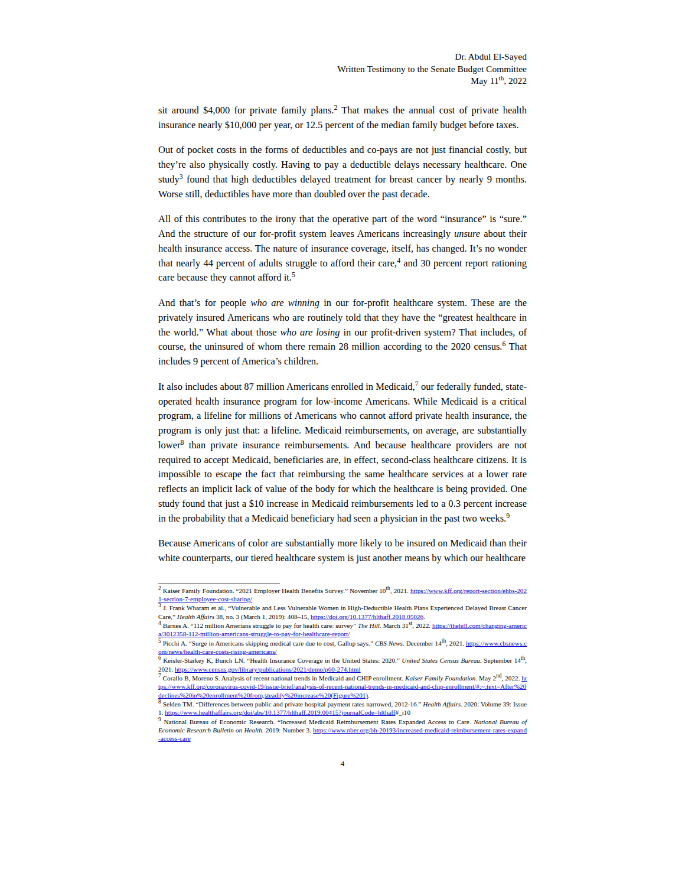Dr. Abdul El-Sayed
Written Testimony to the Senate Budget Committee
May 11th, 2022
sit around $4,000 for private family plans.2 That makes the annual cost of private health insurance nearly $10,000 per year, or 12.5 percent of the median family budget before taxes.
Out of pocket costs in the forms of deductibles and co-pays are not just financial costly, but they’re also physically costly. Having to pay a deductible delays necessary healthcare. One study3 found that high deductibles delayed treatment for breast cancer by nearly 9 months. Worse still, deductibles have more than doubled over the past decade.
All of this contributes to the irony that the operative part of the word “insurance” is “sure.” And the structure of our for-profit system leaves Americans increasingly unsure about their health insurance access. The nature of insurance coverage, itself, has changed. It’s no wonder that nearly 44 percent of adults struggle to afford their care,4 and 30 percent report rationing care because they cannot afford it.5
And that’s for people who are winning in our for-profit healthcare system. These are the privately insured Americans who are routinely told that they have the “greatest healthcare in the world.” What about those who are losing in our profit-driven system? That includes, of course, the uninsured of whom there remain 28 million according to the 2020 census.6 That includes 9 percent of America’s children.
It also includes about 87 million Americans enrolled in Medicaid,7 our federally funded, state-operated health insurance program for low-income Americans. While Medicaid is a critical program, a lifeline for millions of Americans who cannot afford private health insurance, the program is only just that: a lifeline. Medicaid reimbursements, on average, are substantially lower8 than private insurance reimbursements. And because healthcare providers are not required to accept Medicaid, beneficiaries are, in effect, second-class healthcare citizens. It is impossible to escape the fact that reimbursing the same healthcare services at a lower rate reflects an implicit lack of value of the body for which the healthcare is being provided. One study found that just a $10 increase in Medicaid reimbursements led to a 0.3 percent increase in the probability that a Medicaid beneficiary had seen a physician in the past two weeks.9
Because Americans of color are substantially more likely to be insured on Medicaid than their white counterparts, our tiered healthcare system is just another means by which our healthcare
2 Kaiser Family Foundation. “2021 Employer Health Benefits Survey.” November 10th, 2021. https://www.kff.org/report-section/ehbs-2021-section-7-employee-cost-sharing/
3 J. Frank Wharam et al., “Vulnerable and Less Vulnerable Women in High-Deductible Health Plans Experienced Delayed Breast Cancer Care,” Health Affairs 38, no. 3 (March 1, 2019): 408–15, https://doi.org/10.1377/hlthaff.2018.05026.
4 Barnes A. “112 million Amerians struggle to pay for health care: survey” The Hill. March 31st, 2022. https://thehill.com/changing-america/3012358-112-million-americans-struggle-to-pay-for-healthcare-report/
5 Picchi A. “Surge in Americans skipping medical care due to cost, Gallup says.” CBS News. December 14th, 2021. https://www.cbsnews.com/news/health-care-costs-rising-americans/
6 Keisler-Starkey K, Bunch LN. “Health Insurance Coverage in the United States: 2020.” United States Census Bureau. September 14th, 2021. https://www.census.gov/library/publications/2021/demo/p60-274.html
7 Corallo B, Moreno S. Analysis of recent national trends in Medicaid and CHIP enrollment. Kaiser Family Foundation. May 2nd, 2022. https://www.kff.org/coronavirus-covid-19/issue-brief/analysis-of-recent-national-trends-in-medicaid-and-chip-enrollment/#:~:text=After%20declines%20in%20enrollment%20from,steadily%20increase%20(Figure%201).
8 Selden TM. “Differences between public and private hospital payment rates narrowed, 2012-16.” Health Affairs. 2020: Volume 39: Issue 1. https://www.healthaffairs.org/doi/abs/10.1377/hlthaff.2019.00415?journalCode=hlthaff#_i10
9 National Bureau of Economic Research. “Increased Medicaid Reimbursement Rates Expanded Access to Care. National Bureau of Economic Research Bulletin on Health. 2019: Number 3. https://www.nber.org/bh-20193/increased-medicaid-reimbursement-rates-expand-access-care
4